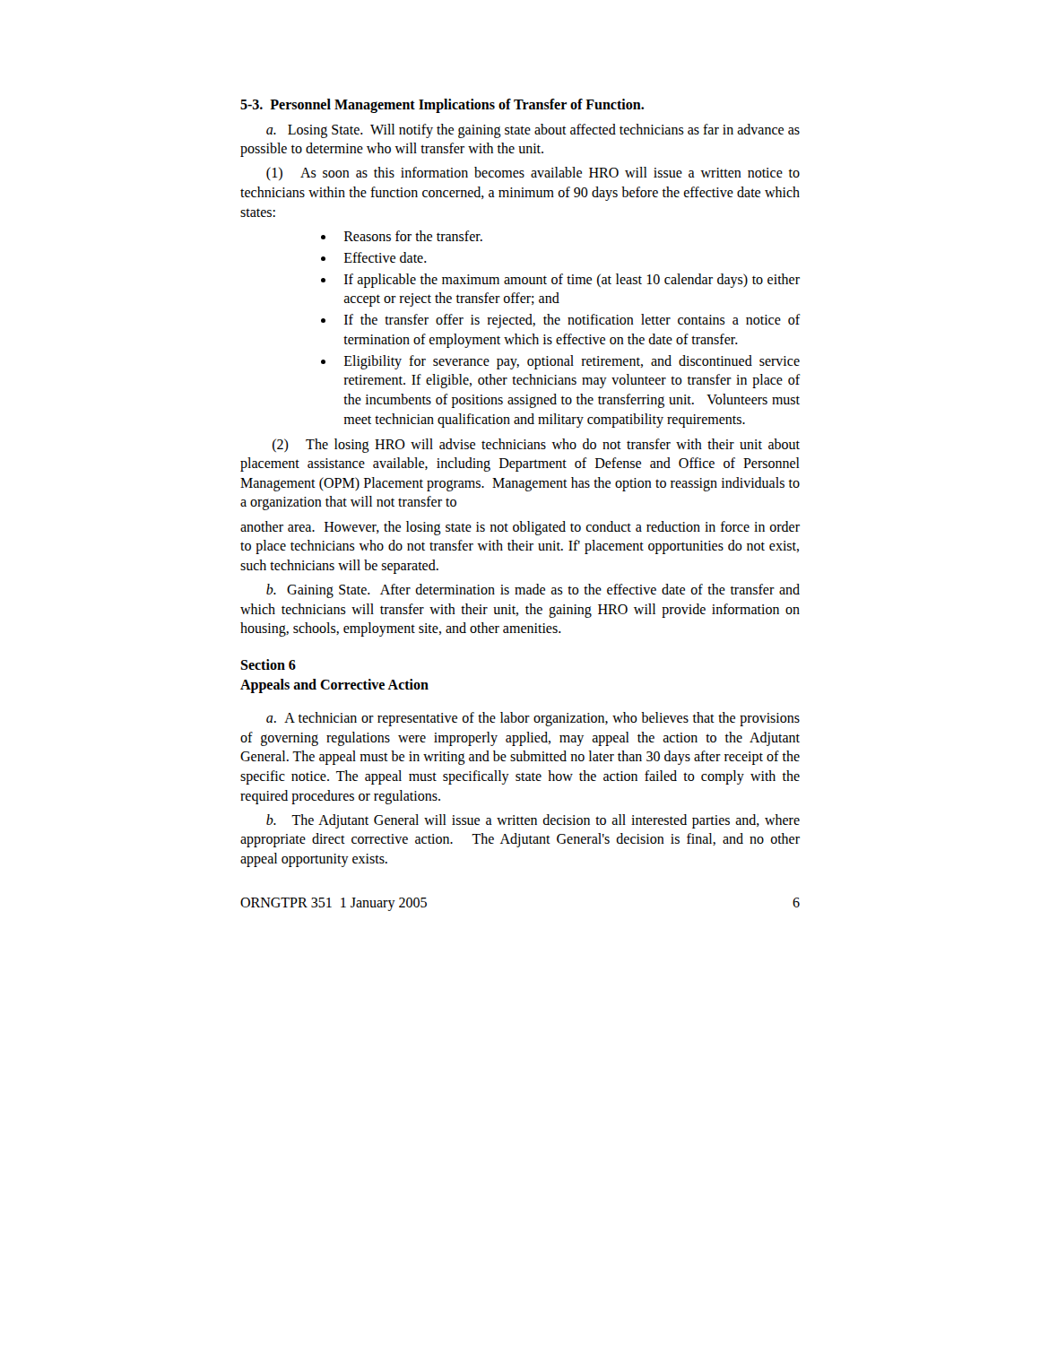5-3. Personnel Management Implications of Transfer of Function.
a. Losing State. Will notify the gaining state about affected technicians as far in advance as possible to determine who will transfer with the unit.
(1) As soon as this information becomes available HRO will issue a written notice to technicians within the function concerned, a minimum of 90 days before the effective date which states:
Reasons for the transfer.
Effective date.
If applicable the maximum amount of time (at least 10 calendar days) to either accept or reject the transfer offer; and
If the transfer offer is rejected, the notification letter contains a notice of termination of employment which is effective on the date of transfer.
Eligibility for severance pay, optional retirement, and discontinued service retirement. If eligible, other technicians may volunteer to transfer in place of the incumbents of positions assigned to the transferring unit. Volunteers must meet technician qualification and military compatibility requirements.
(2) The losing HRO will advise technicians who do not transfer with their unit about placement assistance available, including Department of Defense and Office of Personnel Management (OPM) Placement programs. Management has the option to reassign individuals to a organization that will not transfer to
another area. However, the losing state is not obligated to conduct a reduction in force in order to place technicians who do not transfer with their unit. If' placement opportunities do not exist, such technicians will be separated.
b. Gaining State. After determination is made as to the effective date of the transfer and which technicians will transfer with their unit, the gaining HRO will provide information on housing, schools, employment site, and other amenities.
Section 6
Appeals and Corrective Action
a. A technician or representative of the labor organization, who believes that the provisions of governing regulations were improperly applied, may appeal the action to the Adjutant General. The appeal must be in writing and be submitted no later than 30 days after receipt of the specific notice. The appeal must specifically state how the action failed to comply with the required procedures or regulations.
b. The Adjutant General will issue a written decision to all interested parties and, where appropriate direct corrective action. The Adjutant General's decision is final, and no other appeal opportunity exists.
ORNGTPR 351 1 January 2005 6